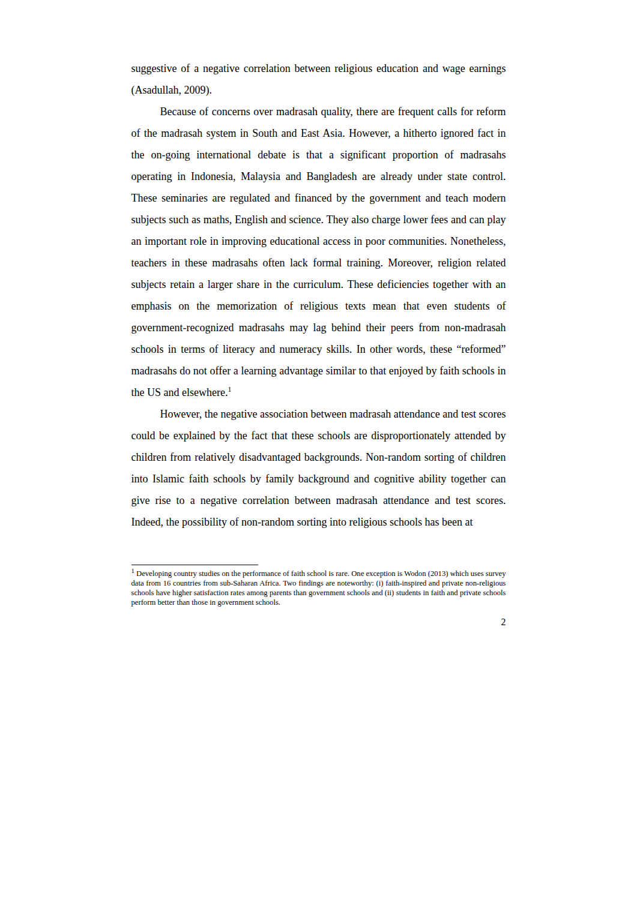suggestive of a negative correlation between religious education and wage earnings (Asadullah, 2009).
Because of concerns over madrasah quality, there are frequent calls for reform of the madrasah system in South and East Asia. However, a hitherto ignored fact in the on-going international debate is that a significant proportion of madrasahs operating in Indonesia, Malaysia and Bangladesh are already under state control. These seminaries are regulated and financed by the government and teach modern subjects such as maths, English and science. They also charge lower fees and can play an important role in improving educational access in poor communities. Nonetheless, teachers in these madrasahs often lack formal training. Moreover, religion related subjects retain a larger share in the curriculum. These deficiencies together with an emphasis on the memorization of religious texts mean that even students of government-recognized madrasahs may lag behind their peers from non-madrasah schools in terms of literacy and numeracy skills. In other words, these “reformed” madrasahs do not offer a learning advantage similar to that enjoyed by faith schools in the US and elsewhere.1
However, the negative association between madrasah attendance and test scores could be explained by the fact that these schools are disproportionately attended by children from relatively disadvantaged backgrounds. Non-random sorting of children into Islamic faith schools by family background and cognitive ability together can give rise to a negative correlation between madrasah attendance and test scores. Indeed, the possibility of non-random sorting into religious schools has been at
1 Developing country studies on the performance of faith school is rare. One exception is Wodon (2013) which uses survey data from 16 countries from sub-Saharan Africa. Two findings are noteworthy: (i) faith-inspired and private non-religious schools have higher satisfaction rates among parents than government schools and (ii) students in faith and private schools perform better than those in government schools.
2